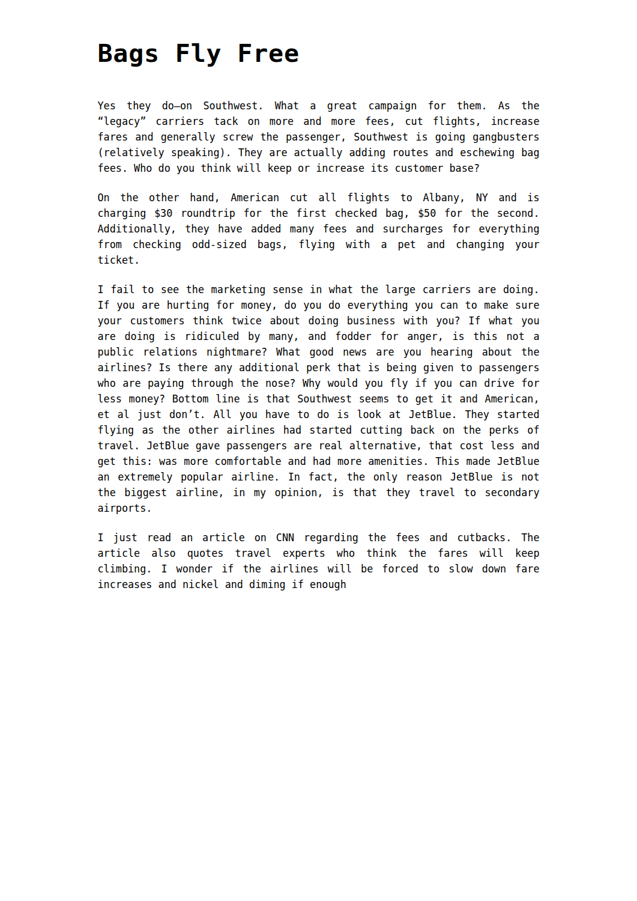Bags Fly Free
Yes they do—on Southwest. What a great campaign for them. As the “legacy” carriers tack on more and more fees, cut flights, increase fares and generally screw the passenger, Southwest is going gangbusters (relatively speaking). They are actually adding routes and eschewing bag fees. Who do you think will keep or increase its customer base?
On the other hand, American cut all flights to Albany, NY and is charging $30 roundtrip for the first checked bag, $50 for the second. Additionally, they have added many fees and surcharges for everything from checking odd-sized bags, flying with a pet and changing your ticket.
I fail to see the marketing sense in what the large carriers are doing. If you are hurting for money, do you do everything you can to make sure your customers think twice about doing business with you? If what you are doing is ridiculed by many, and fodder for anger, is this not a public relations nightmare? What good news are you hearing about the airlines? Is there any additional perk that is being given to passengers who are paying through the nose? Why would you fly if you can drive for less money? Bottom line is that Southwest seems to get it and American, et al just don’t. All you have to do is look at JetBlue. They started flying as the other airlines had started cutting back on the perks of travel. JetBlue gave passengers are real alternative, that cost less and get this: was more comfortable and had more amenities. This made JetBlue an extremely popular airline. In fact, the only reason JetBlue is not the biggest airline, in my opinion, is that they travel to secondary airports.
I just read an article on CNN regarding the fees and cutbacks. The article also quotes travel experts who think the fares will keep climbing. I wonder if the airlines will be forced to slow down fare increases and nickel and diming if enough